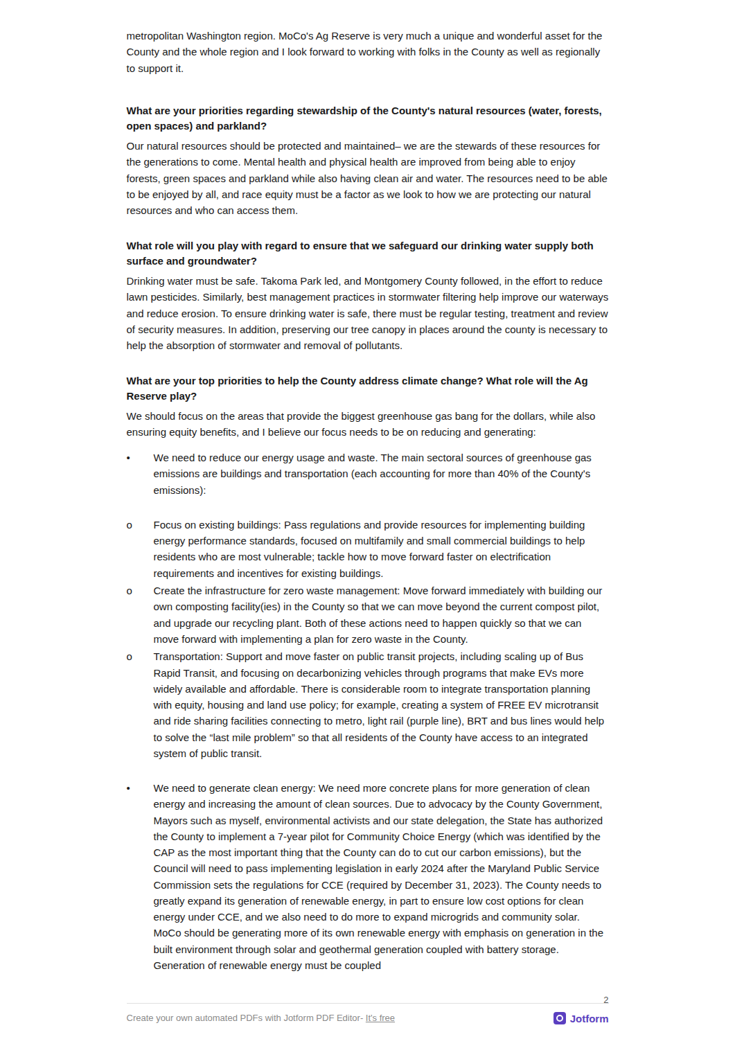metropolitan Washington region. MoCo's Ag Reserve is very much a unique and wonderful asset for the County and the whole region and I look forward to working with folks in the County as well as regionally to support it.
What are your priorities regarding stewardship of the County's natural resources (water, forests, open spaces) and parkland?
Our natural resources should be protected and maintained– we are the stewards of these resources for the generations to come. Mental health and physical health are improved from being able to enjoy forests, green spaces and parkland while also having clean air and water. The resources need to be able to be enjoyed by all, and race equity must be a factor as we look to how we are protecting our natural resources and who can access them.
What role will you play with regard to ensure that we safeguard our drinking water supply both surface and groundwater?
Drinking water must be safe. Takoma Park led, and Montgomery County followed, in the effort to reduce lawn pesticides. Similarly, best management practices in stormwater filtering help improve our waterways and reduce erosion. To ensure drinking water is safe, there must be regular testing, treatment and review of security measures. In addition, preserving our tree canopy in places around the county is necessary to help the absorption of stormwater and removal of pollutants.
What are your top priorities to help the County address climate change? What role will the Ag Reserve play?
We should focus on the areas that provide the biggest greenhouse gas bang for the dollars, while also ensuring equity benefits, and I believe our focus needs to be on reducing and generating:
• We need to reduce our energy usage and waste. The main sectoral sources of greenhouse gas emissions are buildings and transportation (each accounting for more than 40% of the County's emissions):
o Focus on existing buildings: Pass regulations and provide resources for implementing building energy performance standards, focused on multifamily and small commercial buildings to help residents who are most vulnerable; tackle how to move forward faster on electrification requirements and incentives for existing buildings.
o Create the infrastructure for zero waste management: Move forward immediately with building our own composting facility(ies) in the County so that we can move beyond the current compost pilot, and upgrade our recycling plant. Both of these actions need to happen quickly so that we can move forward with implementing a plan for zero waste in the County.
o Transportation: Support and move faster on public transit projects, including scaling up of Bus Rapid Transit, and focusing on decarbonizing vehicles through programs that make EVs more widely available and affordable. There is considerable room to integrate transportation planning with equity, housing and land use policy; for example, creating a system of FREE EV microtransit and ride sharing facilities connecting to metro, light rail (purple line), BRT and bus lines would help to solve the “last mile problem” so that all residents of the County have access to an integrated system of public transit.
• We need to generate clean energy: We need more concrete plans for more generation of clean energy and increasing the amount of clean sources. Due to advocacy by the County Government, Mayors such as myself, environmental activists and our state delegation, the State has authorized the County to implement a 7-year pilot for Community Choice Energy (which was identified by the CAP as the most important thing that the County can do to cut our carbon emissions), but the Council will need to pass implementing legislation in early 2024 after the Maryland Public Service Commission sets the regulations for CCE (required by December 31, 2023). The County needs to greatly expand its generation of renewable energy, in part to ensure low cost options for clean energy under CCE, and we also need to do more to expand microgrids and community solar. MoCo should be generating more of its own renewable energy with emphasis on generation in the built environment through solar and geothermal generation coupled with battery storage. Generation of renewable energy must be coupled
2
Create your own automated PDFs with Jotform PDF Editor- It's free
Jotform